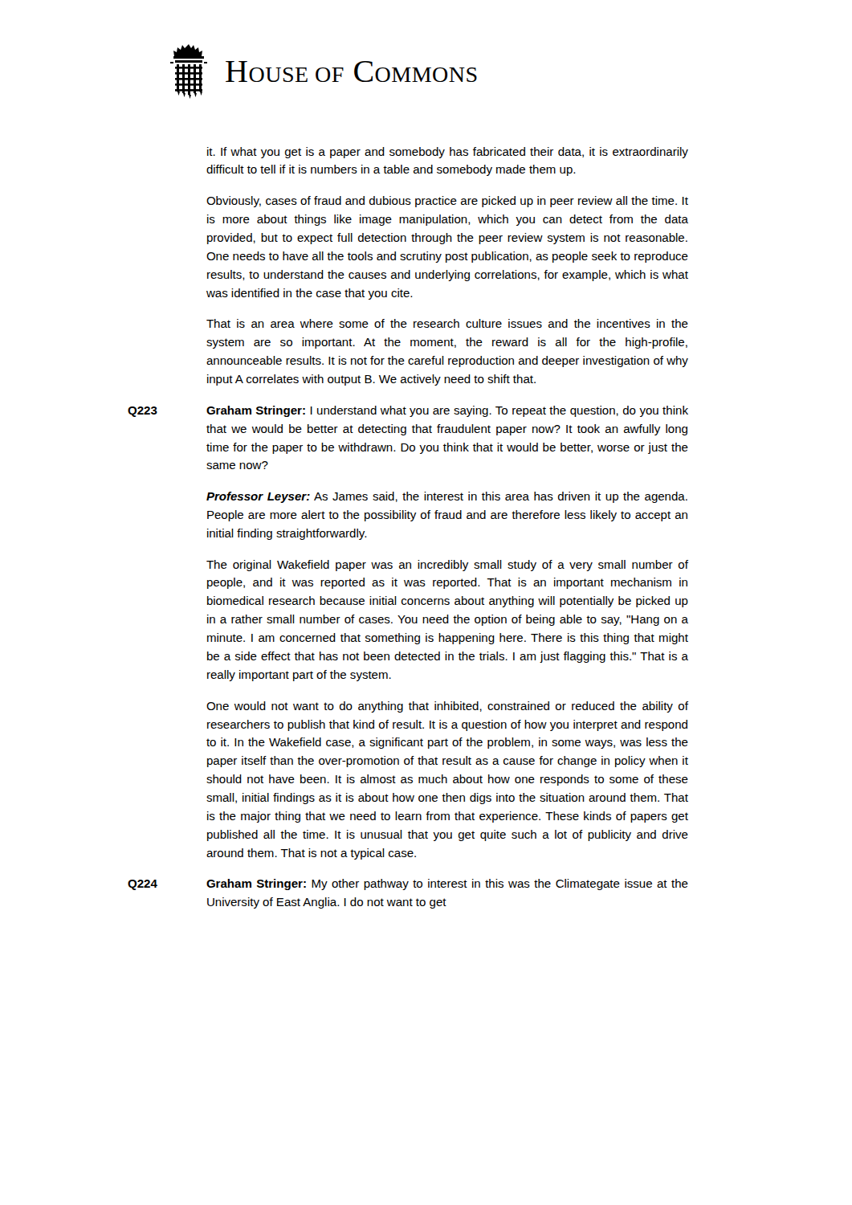HOUSE OF COMMONS
it. If what you get is a paper and somebody has fabricated their data, it is extraordinarily difficult to tell if it is numbers in a table and somebody made them up.
Obviously, cases of fraud and dubious practice are picked up in peer review all the time. It is more about things like image manipulation, which you can detect from the data provided, but to expect full detection through the peer review system is not reasonable. One needs to have all the tools and scrutiny post publication, as people seek to reproduce results, to understand the causes and underlying correlations, for example, which is what was identified in the case that you cite.
That is an area where some of the research culture issues and the incentives in the system are so important. At the moment, the reward is all for the high-profile, announceable results. It is not for the careful reproduction and deeper investigation of why input A correlates with output B. We actively need to shift that.
Q223
Graham Stringer: I understand what you are saying. To repeat the question, do you think that we would be better at detecting that fraudulent paper now? It took an awfully long time for the paper to be withdrawn. Do you think that it would be better, worse or just the same now?
Professor Leyser: As James said, the interest in this area has driven it up the agenda. People are more alert to the possibility of fraud and are therefore less likely to accept an initial finding straightforwardly.
The original Wakefield paper was an incredibly small study of a very small number of people, and it was reported as it was reported. That is an important mechanism in biomedical research because initial concerns about anything will potentially be picked up in a rather small number of cases. You need the option of being able to say, "Hang on a minute. I am concerned that something is happening here. There is this thing that might be a side effect that has not been detected in the trials. I am just flagging this." That is a really important part of the system.
One would not want to do anything that inhibited, constrained or reduced the ability of researchers to publish that kind of result. It is a question of how you interpret and respond to it. In the Wakefield case, a significant part of the problem, in some ways, was less the paper itself than the over-promotion of that result as a cause for change in policy when it should not have been. It is almost as much about how one responds to some of these small, initial findings as it is about how one then digs into the situation around them. That is the major thing that we need to learn from that experience. These kinds of papers get published all the time. It is unusual that you get quite such a lot of publicity and drive around them. That is not a typical case.
Q224
Graham Stringer: My other pathway to interest in this was the Climategate issue at the University of East Anglia. I do not want to get